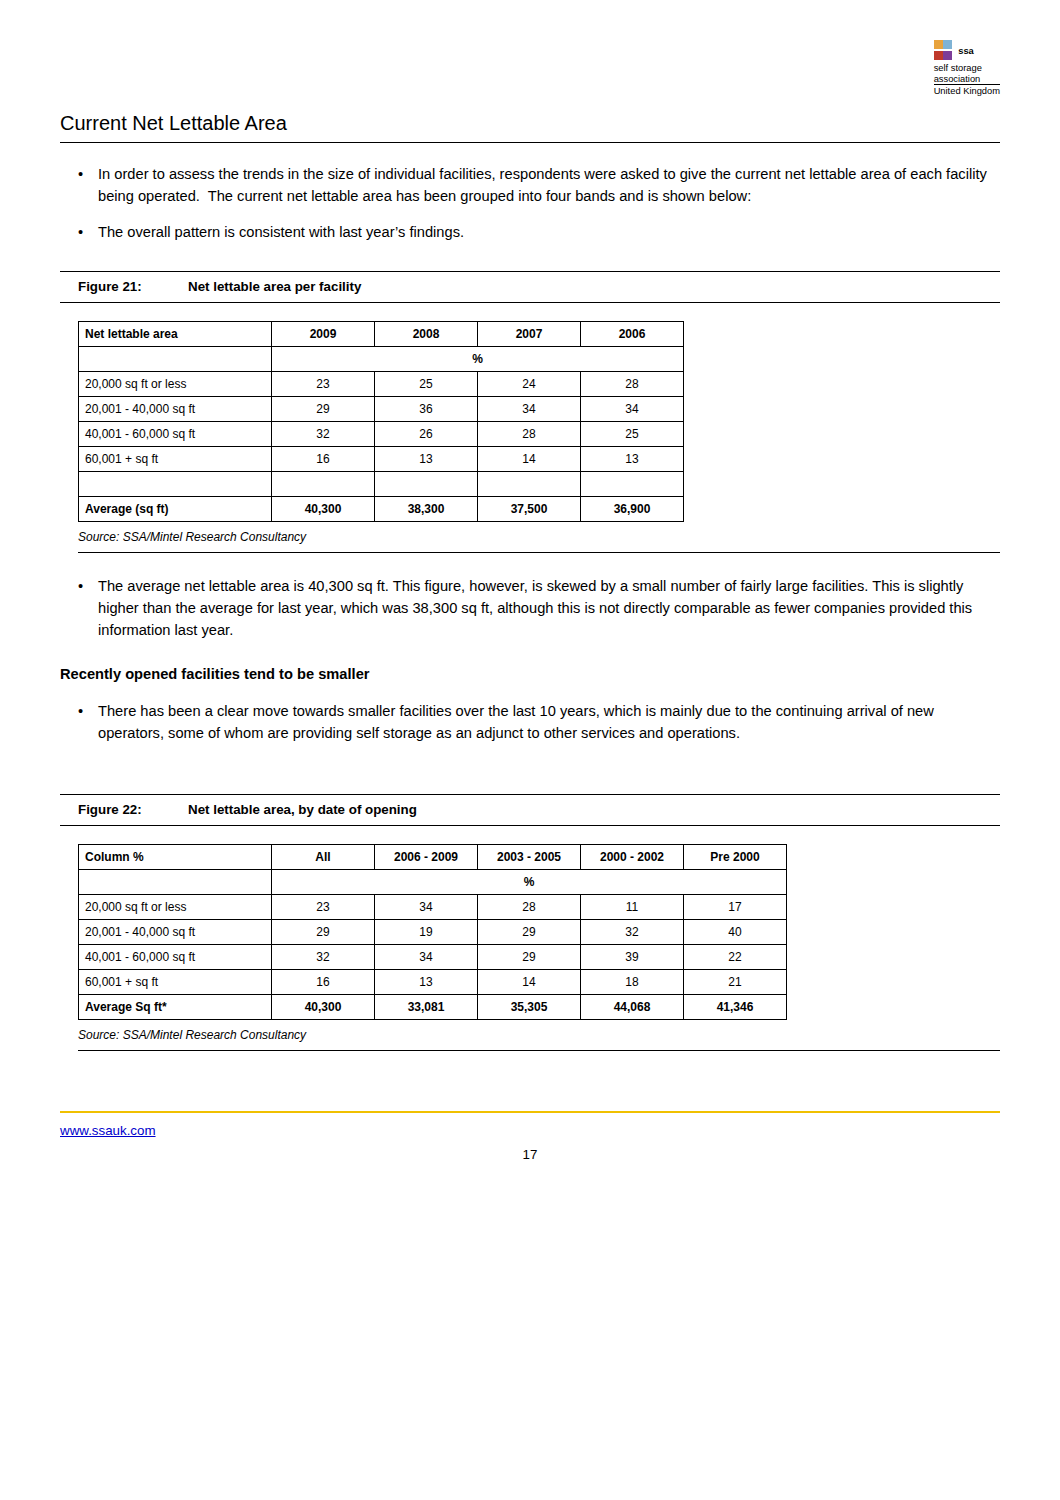ssa
self storage
association
United Kingdom
Current Net Lettable Area
In order to assess the trends in the size of individual facilities, respondents were asked to give the current net lettable area of each facility being operated. The current net lettable area has been grouped into four bands and is shown below:
The overall pattern is consistent with last year’s findings.
Figure 21: Net lettable area per facility
| Net lettable area | 2009 | 2008 | 2007 | 2006 |
| --- | --- | --- | --- | --- |
| | % |
| 20,000 sq ft or less | 23 | 25 | 24 | 28 |
| 20,001 - 40,000 sq ft | 29 | 36 | 34 | 34 |
| 40,001 - 60,000 sq ft | 32 | 26 | 28 | 25 |
| 60,001 + sq ft | 16 | 13 | 14 | 13 |
| Average (sq ft) | 40,300 | 38,300 | 37,500 | 36,900 |
Source: SSA/Mintel Research Consultancy
The average net lettable area is 40,300 sq ft. This figure, however, is skewed by a small number of fairly large facilities. This is slightly higher than the average for last year, which was 38,300 sq ft, although this is not directly comparable as fewer companies provided this information last year.
Recently opened facilities tend to be smaller
There has been a clear move towards smaller facilities over the last 10 years, which is mainly due to the continuing arrival of new operators, some of whom are providing self storage as an adjunct to other services and operations.
Figure 22: Net lettable area, by date of opening
| Column % | All | 2006 - 2009 | 2003 - 2005 | 2000 - 2002 | Pre 2000 |
| --- | --- | --- | --- | --- | --- |
| | % |
| 20,000 sq ft or less | 23 | 34 | 28 | 11 | 17 |
| 20,001 - 40,000 sq ft | 29 | 19 | 29 | 32 | 40 |
| 40,001 - 60,000 sq ft | 32 | 34 | 29 | 39 | 22 |
| 60,001 + sq ft | 16 | 13 | 14 | 18 | 21 |
| Average Sq ft* | 40,300 | 33,081 | 35,305 | 44,068 | 41,346 |
Source: SSA/Mintel Research Consultancy
www.ssauk.com
17